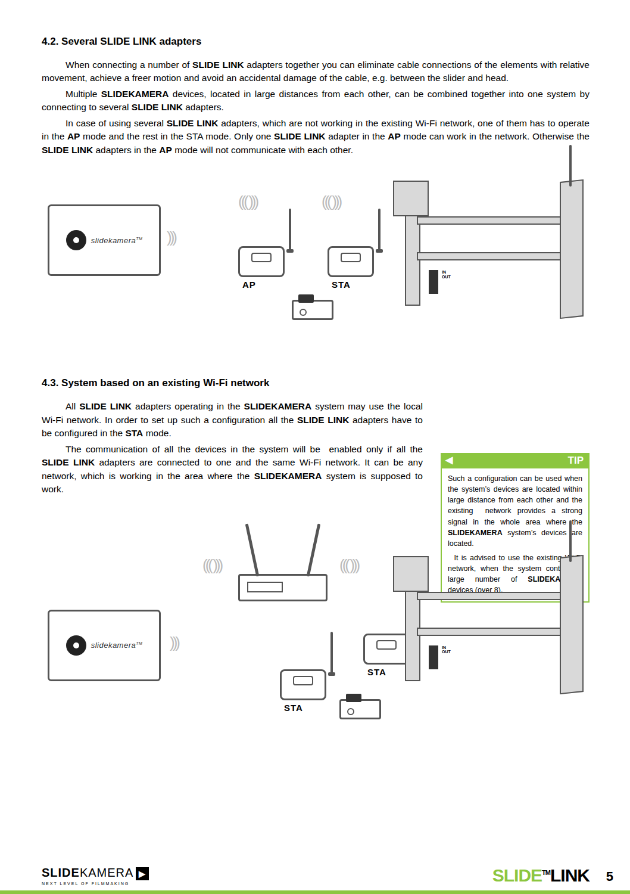4.2. Several SLIDE LINK adapters
When connecting a number of SLIDE LINK adapters together you can eliminate cable connections of the elements with relative movement, achieve a freer motion and avoid an accidental damage of the cable, e.g. between the slider and head.
Multiple SLIDEKAMERA devices, located in large distances from each other, can be combined together into one system by connecting to several SLIDE LINK adapters.
In case of using several SLIDE LINK adapters, which are not working in the existing Wi-Fi network, one of them has to operate in the AP mode and the rest in the STA mode. Only one SLIDE LINK adapter in the AP mode can work in the network. Otherwise the SLIDE LINK adapters in the AP mode will not communicate with each other.
slidekameraTM
)))
((( )))
((( )))
AP
STA
IN
OUT
4.3. System based on an existing Wi-Fi network
All SLIDE LINK adapters operating in the SLIDEKAMERA system may use the local Wi-Fi network. In order to set up such a configuration all the SLIDE LINK adapters have to be configured in the STA mode.
The communication of all the devices in the system will be enabled only if all the SLIDE LINK adapters are connected to one and the same Wi-Fi network. It can be any network, which is working in the area where the SLIDEKAMERA system is supposed to work.
◀TIP
Such a configuration can be used when the system’s devices are located within large distance from each other and the existing network provides a strong signal in the whole area where the SLIDEKAMERA system’s devices are located.
It is advised to use the existing Wi-Fi network, when the system contains a large number of SLIDEKAMERA devices (over 8).
slidekameraTM
)))
((( )))
((( )))
STA
STA
IN
OUT
SLIDE KAMERA▶ NEXT LEVEL OF FILMMAKING
SLIDE TM LINK
5